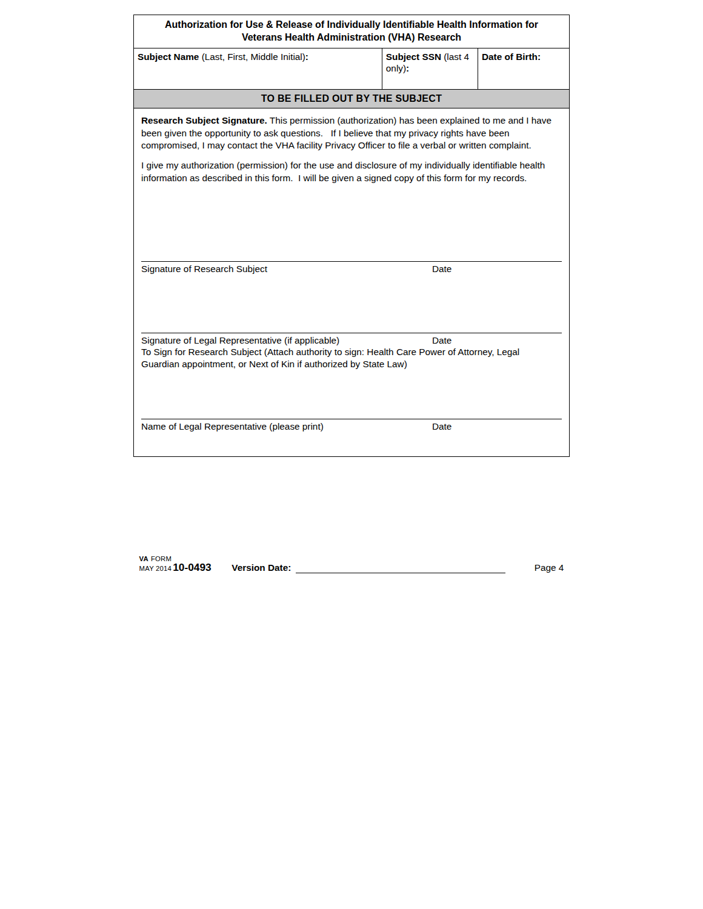| Authorization for Use & Release of Individually Identifiable Health Information for Veterans Health Administration (VHA) Research |
| Subject Name (Last, First, Middle Initial) : | Subject SSN (last 4 only) : | Date of Birth: |
| TO BE FILLED OUT BY THE SUBJECT |
| Research Subject Signature. This permission (authorization) has been explained to me and I have been given the opportunity to ask questions. If I believe that my privacy rights have been compromised, I may contact the VHA facility Privacy Officer to file a verbal or written complaint. I give my authorization (permission) for the use and disclosure of my individually identifiable health information as described in this form. I will be given a signed copy of this form for my records. Signature of Research Subject Date Signature of Legal Representative (if applicable) Date To Sign for Research Subject (Attach authority to sign: Health Care Power of Attorney, Legal Guardian appointment, or Next of Kin if authorized by State Law) Name of Legal Representative (please print) Date |
VA FORM
MAY 2014 10-0493
Version Date:
Page 4